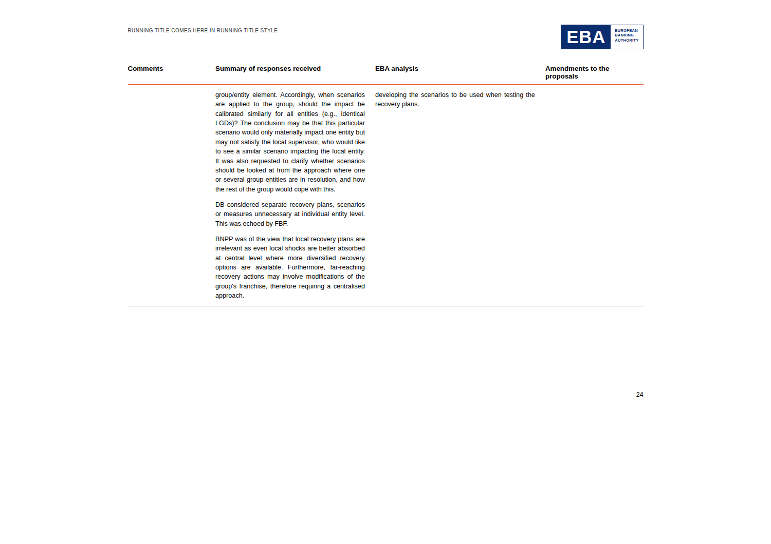Running title comes here in running title style
EBA
EUROPEAN
BANKING
AUTHORITY
| Comments | Summary of responses received | EBA analysis | Amendments to the proposals |
| --- | --- | --- | --- |
| | group/entity element. Accordingly, when scenarios are applied to the group, should the impact be calibrated similarly for all entities (e.g., identical LGDs)? The conclusion may be that this particular scenario would only materially impact one entity but may not satisfy the local supervisor, who would like to see a similar scenario impacting the local entity. It was also requested to clarify whether scenarios should be looked at from the approach where one or several group entities are in resolution, and how the rest of the group would cope with this. DB considered separate recovery plans, scenarios or measures unnecessary at individual entity level. This was echoed by FBF. BNPP was of the view that local recovery plans are irrelevant as even local shocks are better absorbed at central level where more diversified recovery options are available. Furthermore, far-reaching recovery actions may involve modifications of the group's franchise, therefore requiring a centralised approach. | developing the scenarios to be used when testing the recovery plans. | |
24